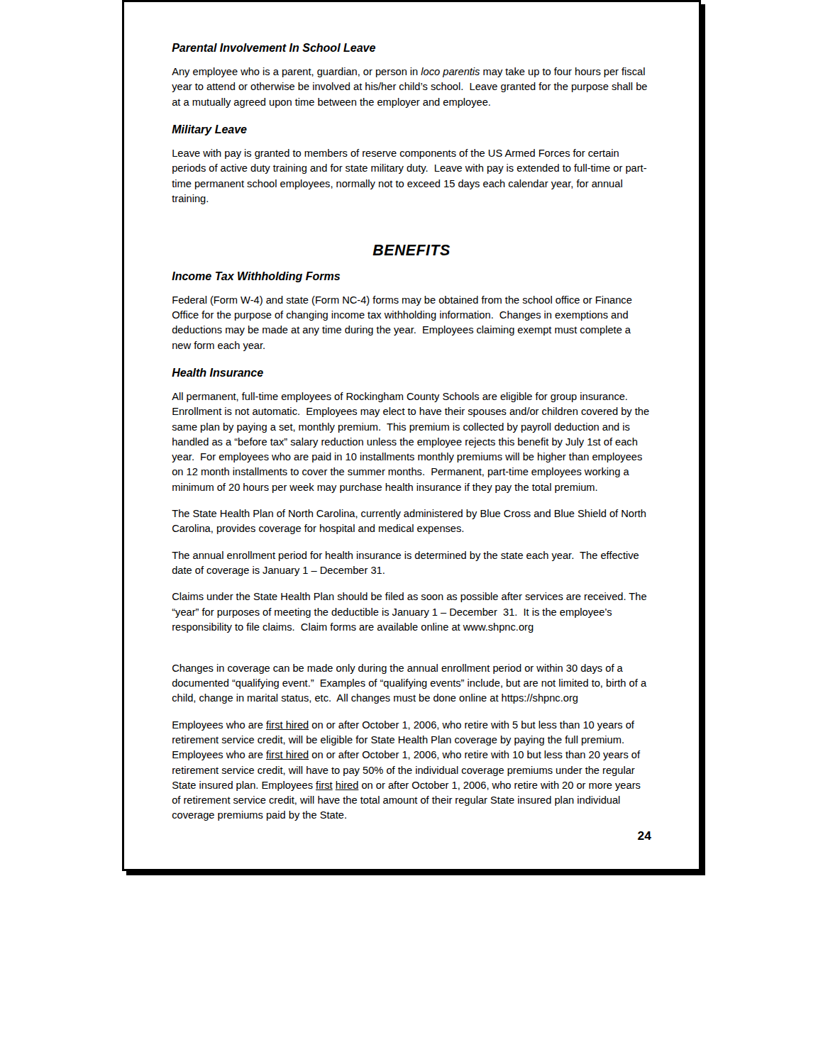Parental Involvement In School Leave
Any employee who is a parent, guardian, or person in loco parentis may take up to four hours per fiscal year to attend or otherwise be involved at his/her child’s school. Leave granted for the purpose shall be at a mutually agreed upon time between the employer and employee.
Military Leave
Leave with pay is granted to members of reserve components of the US Armed Forces for certain periods of active duty training and for state military duty. Leave with pay is extended to full-time or part-time permanent school employees, normally not to exceed 15 days each calendar year, for annual training.
BENEFITS
Income Tax Withholding Forms
Federal (Form W-4) and state (Form NC-4) forms may be obtained from the school office or Finance Office for the purpose of changing income tax withholding information. Changes in exemptions and deductions may be made at any time during the year. Employees claiming exempt must complete a new form each year.
Health Insurance
All permanent, full-time employees of Rockingham County Schools are eligible for group insurance. Enrollment is not automatic. Employees may elect to have their spouses and/or children covered by the same plan by paying a set, monthly premium. This premium is collected by payroll deduction and is handled as a “before tax” salary reduction unless the employee rejects this benefit by July 1st of each year. For employees who are paid in 10 installments monthly premiums will be higher than employees on 12 month installments to cover the summer months. Permanent, part-time employees working a minimum of 20 hours per week may purchase health insurance if they pay the total premium.
The State Health Plan of North Carolina, currently administered by Blue Cross and Blue Shield of North Carolina, provides coverage for hospital and medical expenses.
The annual enrollment period for health insurance is determined by the state each year. The effective date of coverage is January 1 – December 31.
Claims under the State Health Plan should be filed as soon as possible after services are received. The “year” for purposes of meeting the deductible is January 1 – December 31. It is the employee’s responsibility to file claims. Claim forms are available online at www.shpnc.org
Changes in coverage can be made only during the annual enrollment period or within 30 days of a documented “qualifying event.” Examples of “qualifying events” include, but are not limited to, birth of a child, change in marital status, etc. All changes must be done online at https://shpnc.org
Employees who are first hired on or after October 1, 2006, who retire with 5 but less than 10 years of retirement service credit, will be eligible for State Health Plan coverage by paying the full premium. Employees who are first hired on or after October 1, 2006, who retire with 10 but less than 20 years of retirement service credit, will have to pay 50% of the individual coverage premiums under the regular State insured plan. Employees first hired on or after October 1, 2006, who retire with 20 or more years of retirement service credit, will have the total amount of their regular State insured plan individual coverage premiums paid by the State.
24